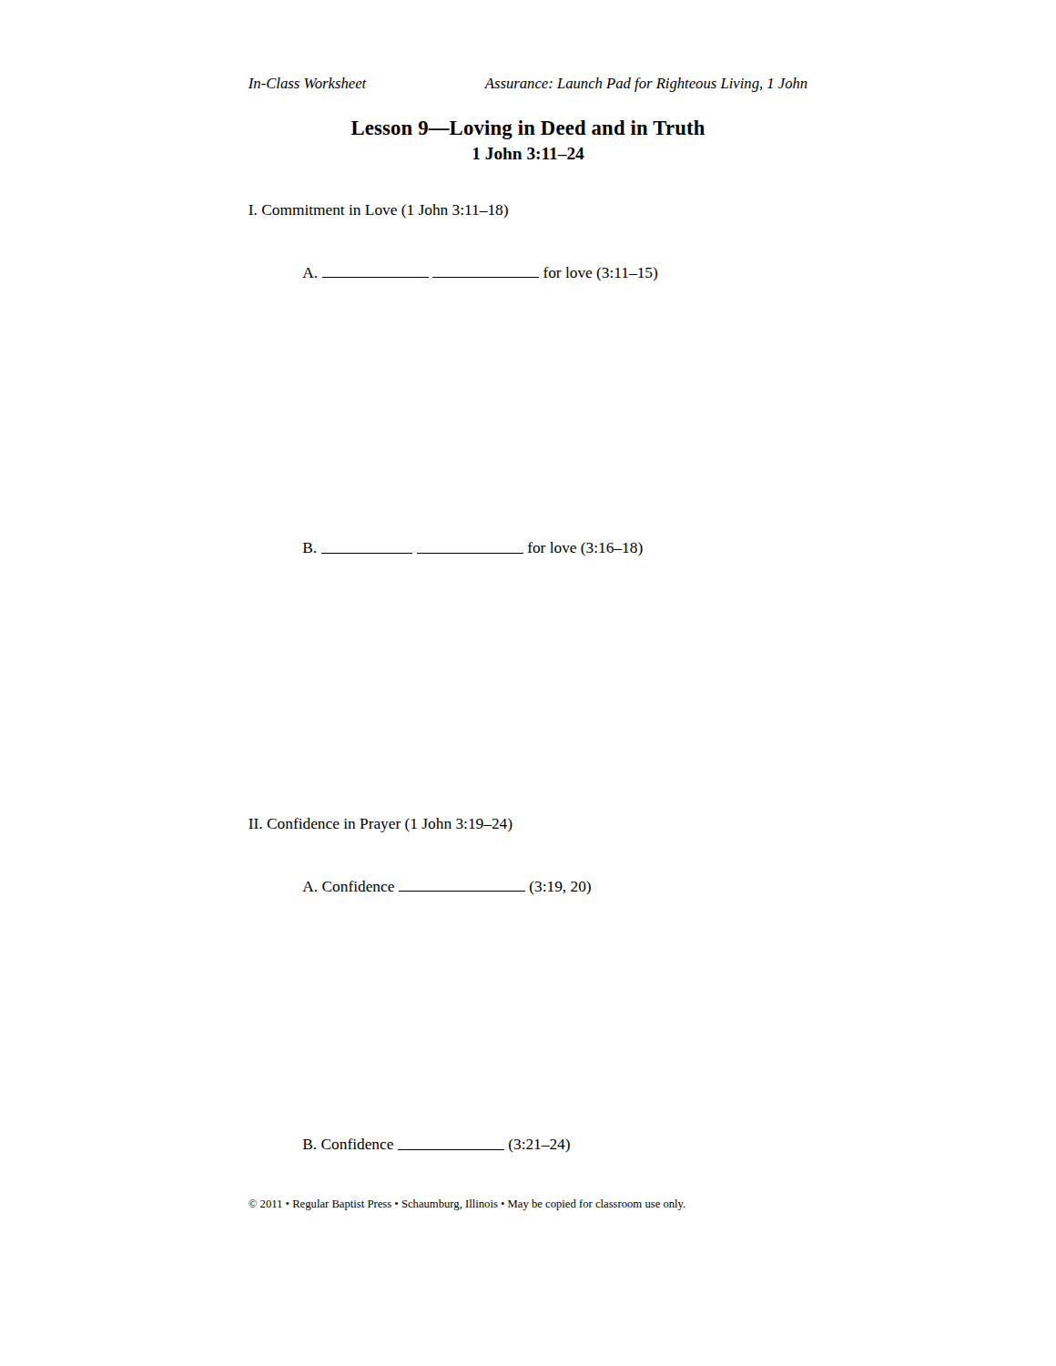In-Class Worksheet Assurance: Launch Pad for Righteous Living, 1 John
Lesson 9—Loving in Deed and in Truth
1 John 3:11–24
I. Commitment in Love (1 John 3:11–18)
A. for love (3:11–15)
B. for love (3:16–18)
II. Confidence in Prayer (1 John 3:19–24)
A. Confidence (3:19, 20)
B. Confidence (3:21–24)
© 2011 • Regular Baptist Press • Schaumburg, Illinois • May be copied for classroom use only.